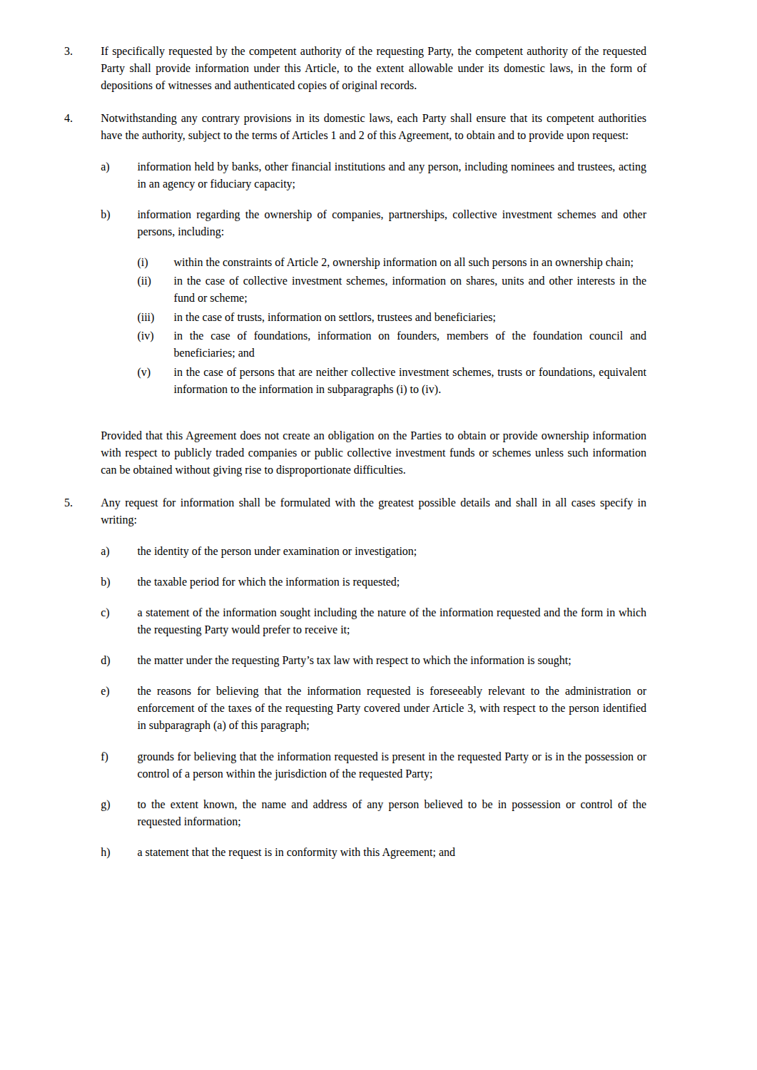3.
If specifically requested by the competent authority of the requesting Party, the competent authority of the requested Party shall provide information under this Article, to the extent allowable under its domestic laws, in the form of depositions of witnesses and authenticated copies of original records.
4.
Notwithstanding any contrary provisions in its domestic laws, each Party shall ensure that its competent authorities have the authority, subject to the terms of Articles 1 and 2 of this Agreement, to obtain and to provide upon request:
a)
information held by banks, other financial institutions and any person, including nominees and trustees, acting in an agency or fiduciary capacity;
b)
information regarding the ownership of companies, partnerships, collective investment schemes and other persons, including:
(i)
within the constraints of Article 2, ownership information on all such persons in an ownership chain;
(ii)
in the case of collective investment schemes, information on shares, units and other interests in the fund or scheme;
(iii)
in the case of trusts, information on settlors, trustees and beneficiaries;
(iv)
in the case of foundations, information on founders, members of the foundation council and beneficiaries; and
(v)
in the case of persons that are neither collective investment schemes, trusts or foundations, equivalent information to the information in subparagraphs (i) to (iv).
Provided that this Agreement does not create an obligation on the Parties to obtain or provide ownership information with respect to publicly traded companies or public collective investment funds or schemes unless such information can be obtained without giving rise to disproportionate difficulties.
5.
Any request for information shall be formulated with the greatest possible details and shall in all cases specify in writing:
a)
the identity of the person under examination or investigation;
b)
the taxable period for which the information is requested;
c)
a statement of the information sought including the nature of the information requested and the form in which the requesting Party would prefer to receive it;
d)
the matter under the requesting Party’s tax law with respect to which the information is sought;
e)
the reasons for believing that the information requested is foreseeably relevant to the administration or enforcement of the taxes of the requesting Party covered under Article 3, with respect to the person identified in subparagraph (a) of this paragraph;
f)
grounds for believing that the information requested is present in the requested Party or is in the possession or control of a person within the jurisdiction of the requested Party;
g)
to the extent known, the name and address of any person believed to be in possession or control of the requested information;
h)
a statement that the request is in conformity with this Agreement; and